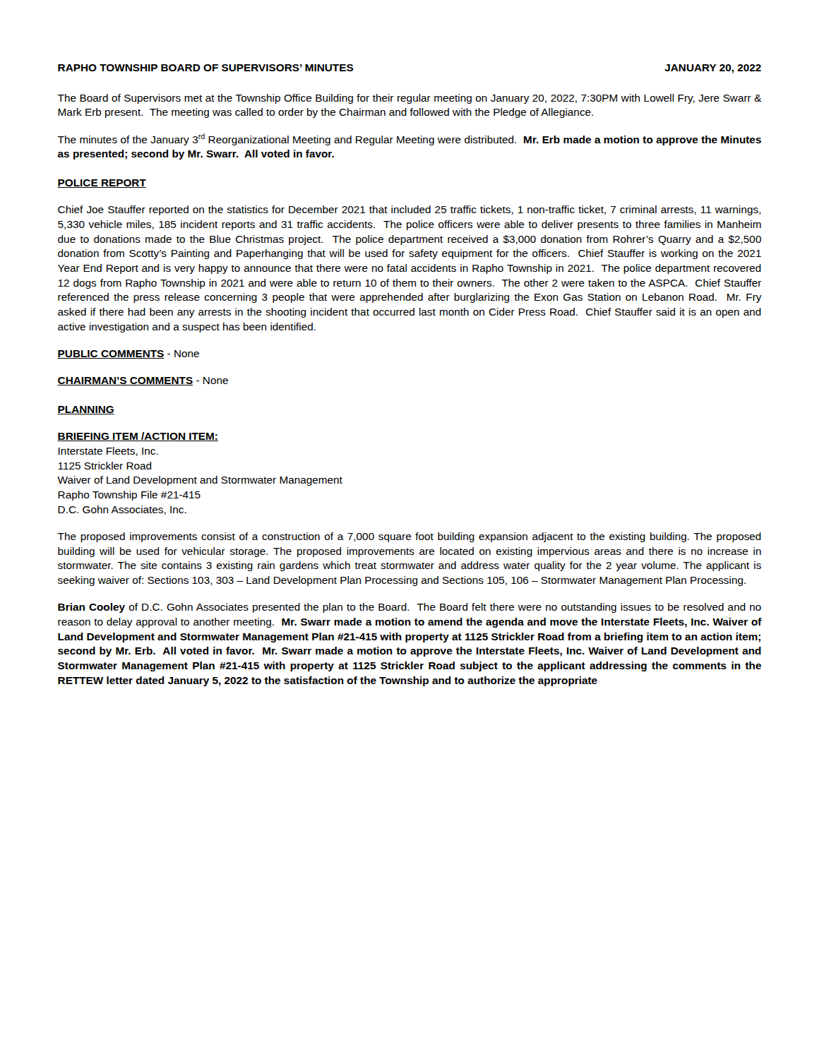RAPHO TOWNSHIP BOARD OF SUPERVISORS’ MINUTES JANUARY 20, 2022
The Board of Supervisors met at the Township Office Building for their regular meeting on January 20, 2022, 7:30PM with Lowell Fry, Jere Swarr & Mark Erb present. The meeting was called to order by the Chairman and followed with the Pledge of Allegiance.
The minutes of the January 3rd Reorganizational Meeting and Regular Meeting were distributed. Mr. Erb made a motion to approve the Minutes as presented; second by Mr. Swarr. All voted in favor.
POLICE REPORT
Chief Joe Stauffer reported on the statistics for December 2021 that included 25 traffic tickets, 1 non-traffic ticket, 7 criminal arrests, 11 warnings, 5,330 vehicle miles, 185 incident reports and 31 traffic accidents. The police officers were able to deliver presents to three families in Manheim due to donations made to the Blue Christmas project. The police department received a $3,000 donation from Rohrer’s Quarry and a $2,500 donation from Scotty’s Painting and Paperhanging that will be used for safety equipment for the officers. Chief Stauffer is working on the 2021 Year End Report and is very happy to announce that there were no fatal accidents in Rapho Township in 2021. The police department recovered 12 dogs from Rapho Township in 2021 and were able to return 10 of them to their owners. The other 2 were taken to the ASPCA. Chief Stauffer referenced the press release concerning 3 people that were apprehended after burglarizing the Exon Gas Station on Lebanon Road. Mr. Fry asked if there had been any arrests in the shooting incident that occurred last month on Cider Press Road. Chief Stauffer said it is an open and active investigation and a suspect has been identified.
PUBLIC COMMENTS - None
CHAIRMAN’S COMMENTS - None
PLANNING
BRIEFING ITEM /ACTION ITEM:
Interstate Fleets, Inc.
1125 Strickler Road
Waiver of Land Development and Stormwater Management
Rapho Township File #21-415
D.C. Gohn Associates, Inc.
The proposed improvements consist of a construction of a 7,000 square foot building expansion adjacent to the existing building. The proposed building will be used for vehicular storage. The proposed improvements are located on existing impervious areas and there is no increase in stormwater. The site contains 3 existing rain gardens which treat stormwater and address water quality for the 2 year volume. The applicant is seeking waiver of: Sections 103, 303 – Land Development Plan Processing and Sections 105, 106 – Stormwater Management Plan Processing.
Brian Cooley of D.C. Gohn Associates presented the plan to the Board. The Board felt there were no outstanding issues to be resolved and no reason to delay approval to another meeting. Mr. Swarr made a motion to amend the agenda and move the Interstate Fleets, Inc. Waiver of Land Development and Stormwater Management Plan #21-415 with property at 1125 Strickler Road from a briefing item to an action item; second by Mr. Erb. All voted in favor. Mr. Swarr made a motion to approve the Interstate Fleets, Inc. Waiver of Land Development and Stormwater Management Plan #21-415 with property at 1125 Strickler Road subject to the applicant addressing the comments in the RETTEW letter dated January 5, 2022 to the satisfaction of the Township and to authorize the appropriate